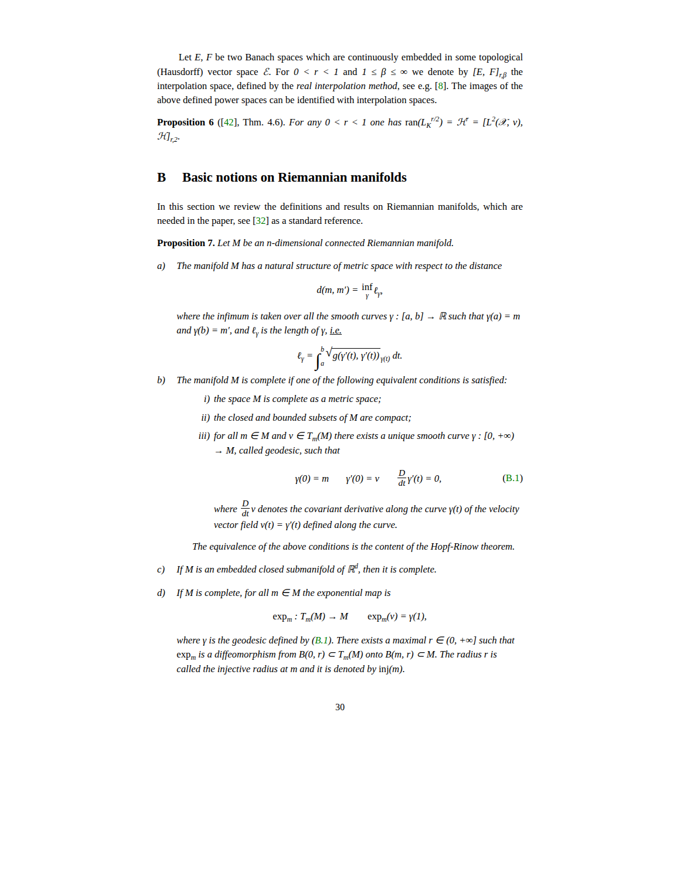Let E, F be two Banach spaces which are continuously embedded in some topological (Hausdorff) vector space ℰ. For 0 < r < 1 and 1 ≤ β ≤ ∞ we denote by [E, F]r,β the interpolation space, defined by the real interpolation method, see e.g. [8]. The images of the above defined power spaces can be identified with interpolation spaces.
Proposition 6 ([42], Thm. 4.6). For any 0 < r < 1 one has ran(LKr/2) = ℋr = [L2(𝒳, ν), ℋ]r,2.
B Basic notions on Riemannian manifolds
In this section we review the definitions and results on Riemannian manifolds, which are needed in the paper, see [32] as a standard reference.
Proposition 7. Let M be an n-dimensional connected Riemannian manifold.
a) The manifold M has a natural structure of metric space with respect to the distance
d(m, m′) = inf γ ℓγ,
where the infimum is taken over all the smooth curves γ : [a, b] → ℝ such that γ(a) = m and γ(b) = m′, and ℓγ is the length of γ, i.e.
ℓγ = ∫ba g(γ′(t), γ′(t)) γ(t) dt.
b) The manifold M is complete if one of the following equivalent conditions is satisfied:
i) the space M is complete as a metric space;
ii) the closed and bounded subsets of M are compact;
iii) for all m ∈ M and v ∈ Tm(M) there exists a unique smooth curve γ : [0, +∞) → M, called geodesic, such that
γ(0) = m γ′(0) = v Ddt γ′(t) = 0, (B.1)
where Ddt v denotes the covariant derivative along the curve γ(t) of the velocity vector field v(t) = γ′(t) defined along the curve.
The equivalence of the above conditions is the content of the Hopf-Rinow theorem.
c) If M is an embedded closed submanifold of ℝd, then it is complete.
d) If M is complete, for all m ∈ M the exponential map is
expm : Tm(M) → M expm(v) = γ(1),
where γ is the geodesic defined by (B.1). There exists a maximal r ∈ (0, +∞] such that expm is a diffeomorphism from B(0, r) ⊂ Tm(M) onto B(m, r) ⊂ M. The radius r is called the injective radius at m and it is denoted by inj(m).
30